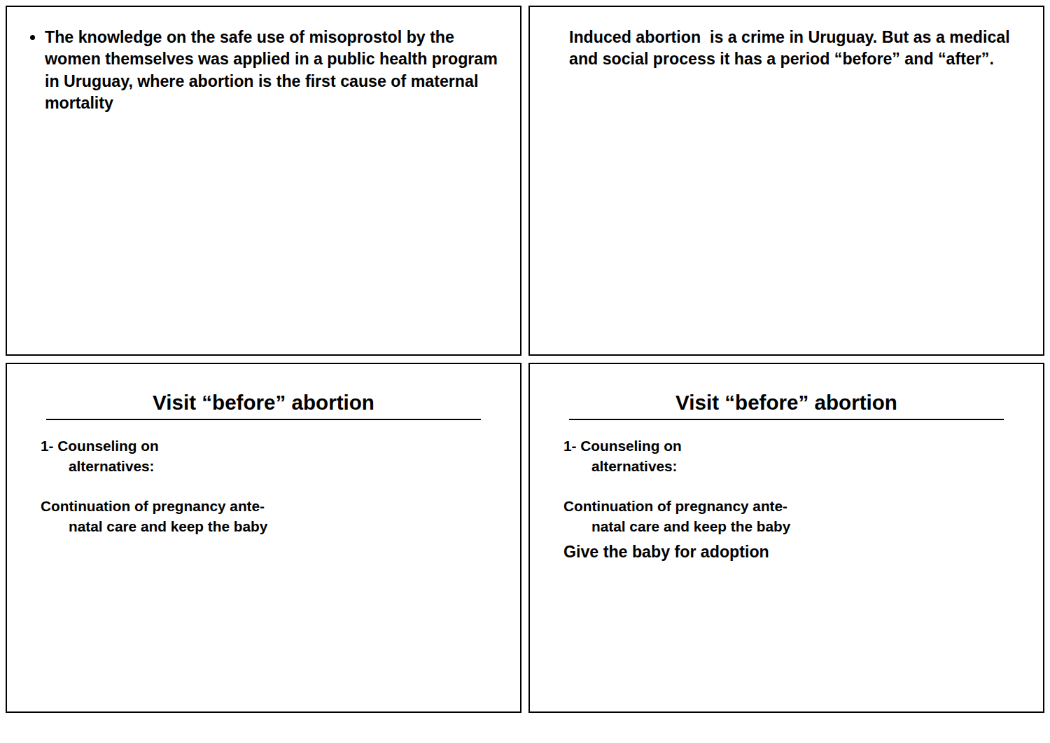The knowledge on the safe use of misoprostol by the women themselves was applied in a public health program in Uruguay, where abortion is the first cause of maternal mortality
Induced abortion is a crime in Uruguay. But as a medical and social process it has a period “before” and “after”.
Visit “before” abortion
1- Counseling on
alternatives:
Continuation of pregnancy ante-
natal care and keep the baby
Visit “before” abortion
1- Counseling on
alternatives:
Continuation of pregnancy ante-
natal care and keep the baby
Give the baby for adoption